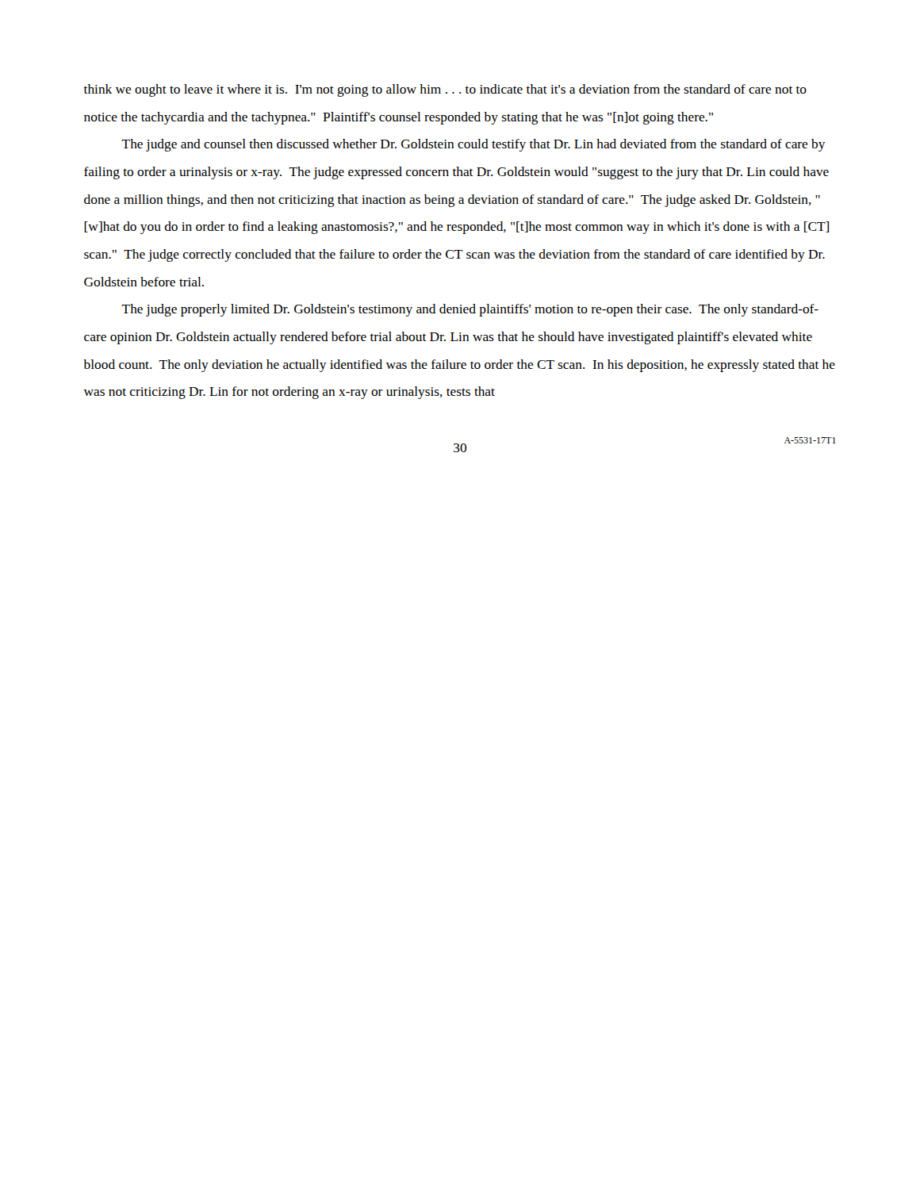think we ought to leave it where it is. I'm not going to allow him . . . to indicate that it's a deviation from the standard of care not to notice the tachycardia and the tachypnea." Plaintiff's counsel responded by stating that he was "[n]ot going there."
The judge and counsel then discussed whether Dr. Goldstein could testify that Dr. Lin had deviated from the standard of care by failing to order a urinalysis or x-ray. The judge expressed concern that Dr. Goldstein would "suggest to the jury that Dr. Lin could have done a million things, and then not criticizing that inaction as being a deviation of standard of care." The judge asked Dr. Goldstein, "[w]hat do you do in order to find a leaking anastomosis?," and he responded, "[t]he most common way in which it's done is with a [CT] scan." The judge correctly concluded that the failure to order the CT scan was the deviation from the standard of care identified by Dr. Goldstein before trial.
The judge properly limited Dr. Goldstein's testimony and denied plaintiffs' motion to re-open their case. The only standard-of-care opinion Dr. Goldstein actually rendered before trial about Dr. Lin was that he should have investigated plaintiff's elevated white blood count. The only deviation he actually identified was the failure to order the CT scan. In his deposition, he expressly stated that he was not criticizing Dr. Lin for not ordering an x-ray or urinalysis, tests that
30
A-5531-17T1